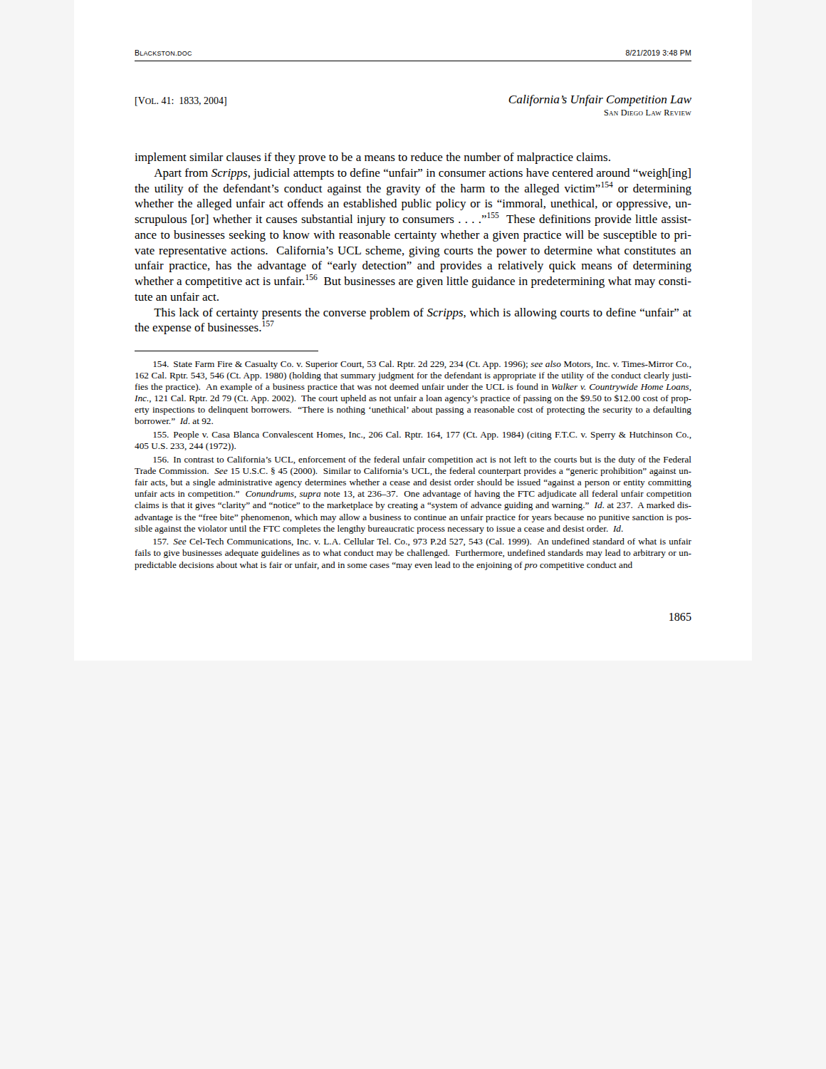BLACKSTON.DOC 8/21/2019 3:48 PM
[VOL. 41: 1833, 2004]
California’s Unfair Competition Law
San Diego Law Review
implement similar clauses if they prove to be a means to reduce the number of malpractice claims.
Apart from Scripps, judicial attempts to define “unfair” in consumer actions have centered around “weigh[ing] the utility of the defendant’s conduct against the gravity of the harm to the alleged victim”154 or determining whether the alleged unfair act offends an established public policy or is “immoral, unethical, or oppressive, unscrupulous [or] whether it causes substantial injury to consumers . . . .”155 These definitions provide little assistance to businesses seeking to know with reasonable certainty whether a given practice will be susceptible to private representative actions. California’s UCL scheme, giving courts the power to determine what constitutes an unfair practice, has the advantage of “early detection” and provides a relatively quick means of determining whether a competitive act is unfair.156 But businesses are given little guidance in predetermining what may constitute an unfair act.
This lack of certainty presents the converse problem of Scripps, which is allowing courts to define “unfair” at the expense of businesses.157
154. State Farm Fire & Casualty Co. v. Superior Court, 53 Cal. Rptr. 2d 229, 234 (Ct. App. 1996); see also Motors, Inc. v. Times-Mirror Co., 162 Cal. Rptr. 543, 546 (Ct. App. 1980) (holding that summary judgment for the defendant is appropriate if the utility of the conduct clearly justifies the practice). An example of a business practice that was not deemed unfair under the UCL is found in Walker v. Countrywide Home Loans, Inc., 121 Cal. Rptr. 2d 79 (Ct. App. 2002). The court upheld as not unfair a loan agency’s practice of passing on the $9.50 to $12.00 cost of property inspections to delinquent borrowers. “There is nothing ‘unethical’ about passing a reasonable cost of protecting the security to a defaulting borrower.” Id. at 92.
155. People v. Casa Blanca Convalescent Homes, Inc., 206 Cal. Rptr. 164, 177 (Ct. App. 1984) (citing F.T.C. v. Sperry & Hutchinson Co., 405 U.S. 233, 244 (1972)).
156. In contrast to California’s UCL, enforcement of the federal unfair competition act is not left to the courts but is the duty of the Federal Trade Commission. See 15 U.S.C. § 45 (2000). Similar to California’s UCL, the federal counterpart provides a “generic prohibition” against unfair acts, but a single administrative agency determines whether a cease and desist order should be issued “against a person or entity committing unfair acts in competition.” Conundrums, supra note 13, at 236–37. One advantage of having the FTC adjudicate all federal unfair competition claims is that it gives “clarity” and “notice” to the marketplace by creating a “system of advance guiding and warning.” Id. at 237. A marked disadvantage is the “free bite” phenomenon, which may allow a business to continue an unfair practice for years because no punitive sanction is possible against the violator until the FTC completes the lengthy bureaucratic process necessary to issue a cease and desist order. Id.
157. See Cel-Tech Communications, Inc. v. L.A. Cellular Tel. Co., 973 P.2d 527, 543 (Cal. 1999). An undefined standard of what is unfair fails to give businesses adequate guidelines as to what conduct may be challenged. Furthermore, undefined standards may lead to arbitrary or unpredictable decisions about what is fair or unfair, and in some cases “may even lead to the enjoining of pro competitive conduct and
1865